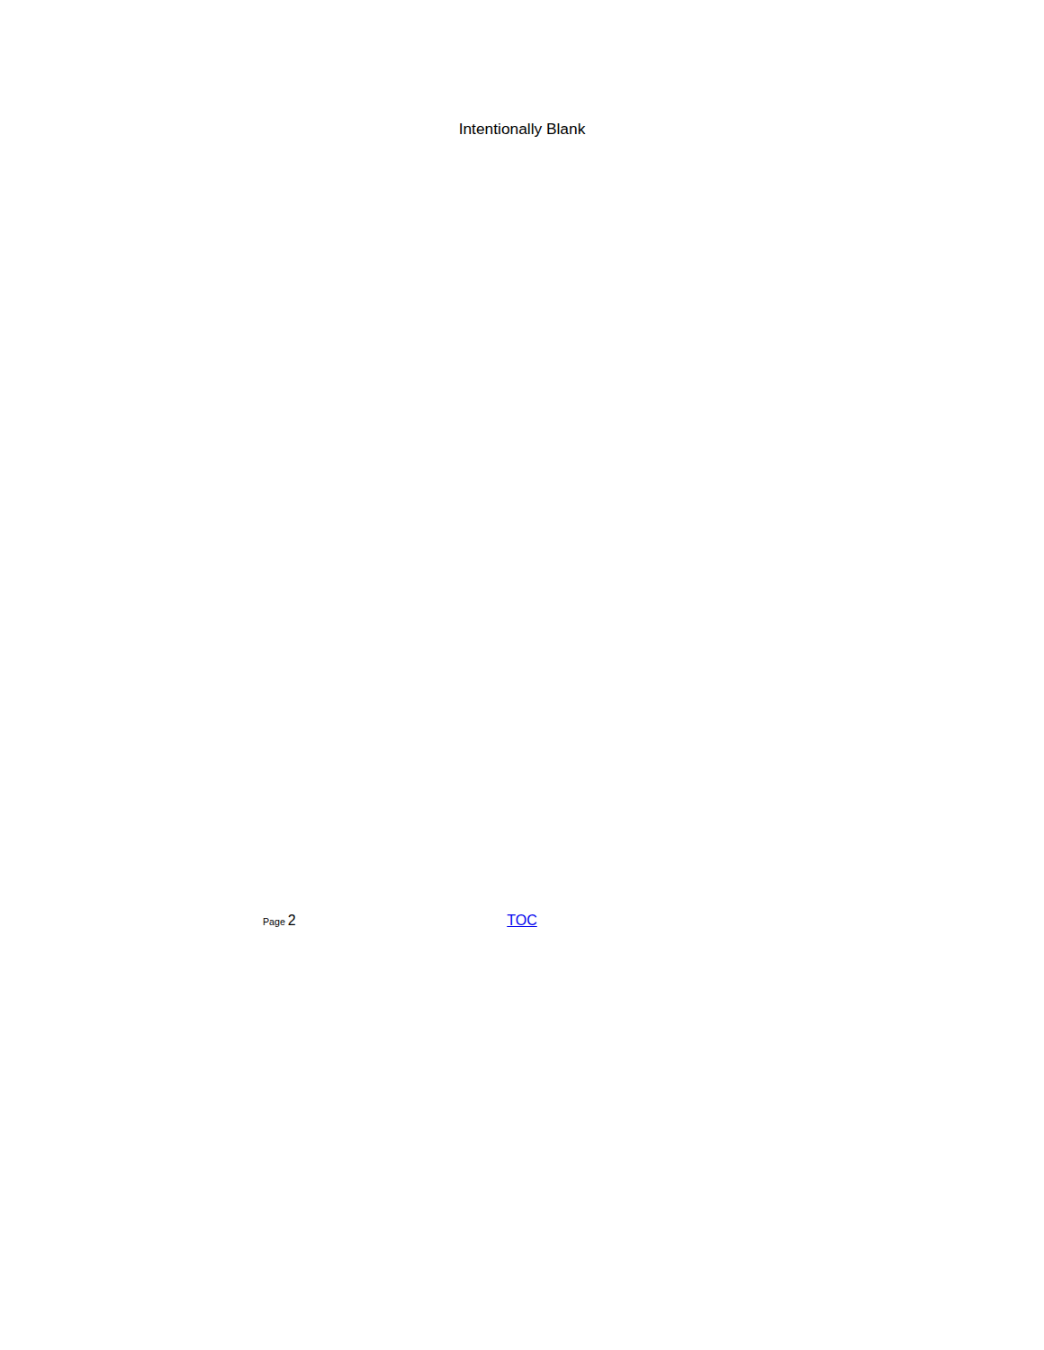Intentionally Blank
Page 2 TOC